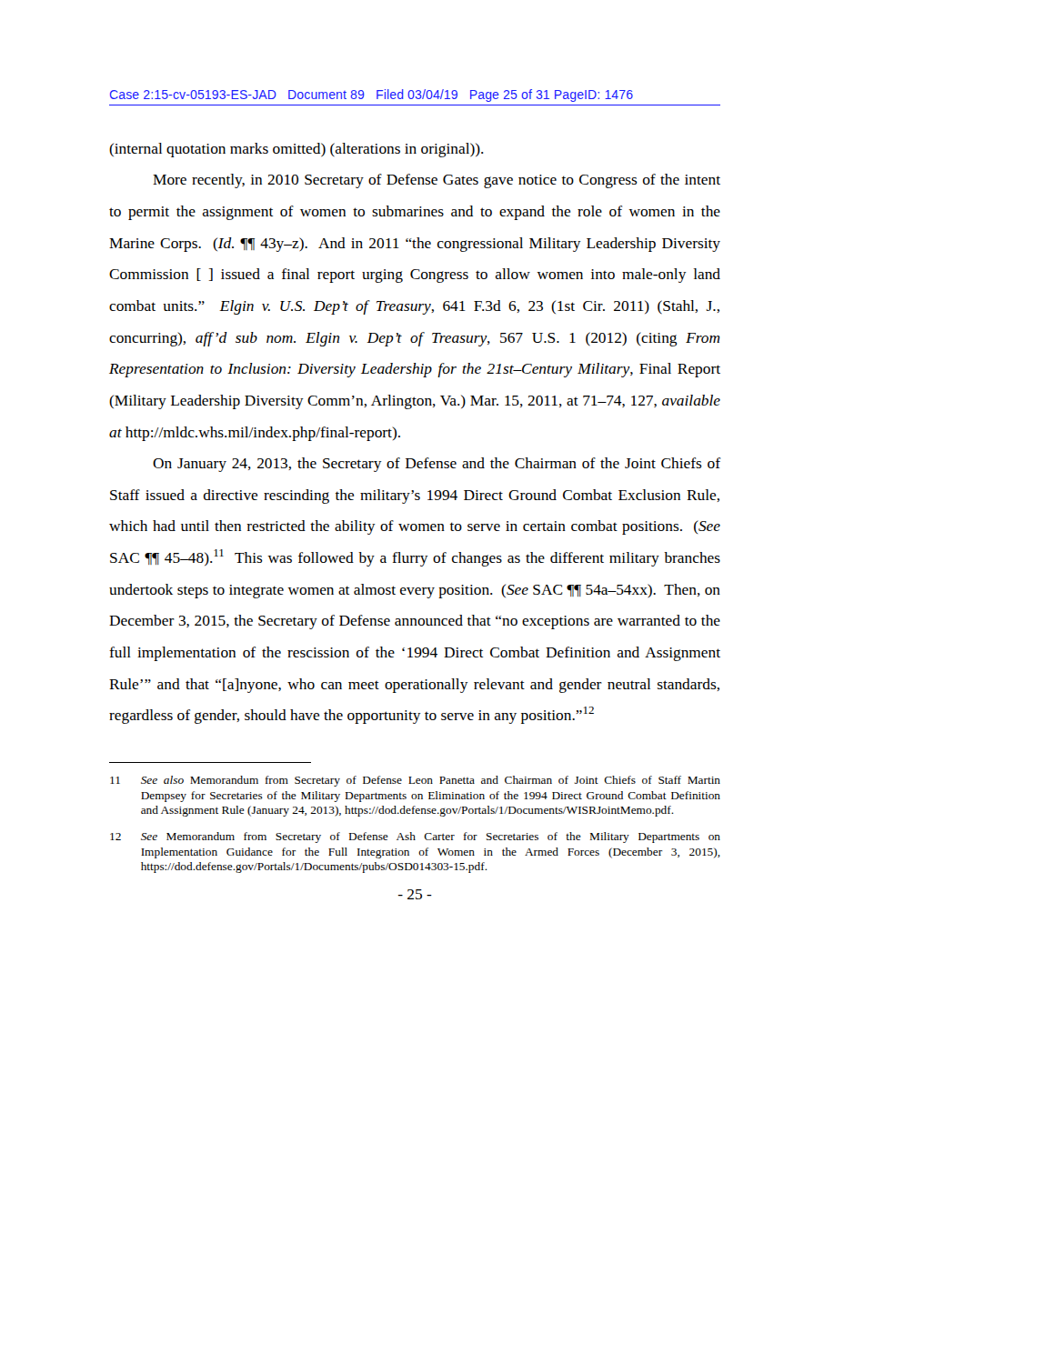Case 2:15-cv-05193-ES-JAD Document 89 Filed 03/04/19 Page 25 of 31 PageID: 1476
(internal quotation marks omitted) (alterations in original)).
More recently, in 2010 Secretary of Defense Gates gave notice to Congress of the intent to permit the assignment of women to submarines and to expand the role of women in the Marine Corps. (Id. ¶¶ 43y–z). And in 2011 “the congressional Military Leadership Diversity Commission [ ] issued a final report urging Congress to allow women into male-only land combat units.” Elgin v. U.S. Dep’t of Treasury, 641 F.3d 6, 23 (1st Cir. 2011) (Stahl, J., concurring), aff’d sub nom. Elgin v. Dep’t of Treasury, 567 U.S. 1 (2012) (citing From Representation to Inclusion: Diversity Leadership for the 21st–Century Military, Final Report (Military Leadership Diversity Comm’n, Arlington, Va.) Mar. 15, 2011, at 71–74, 127, available at http://mldc.whs.mil/index.php/final-report).
On January 24, 2013, the Secretary of Defense and the Chairman of the Joint Chiefs of Staff issued a directive rescinding the military’s 1994 Direct Ground Combat Exclusion Rule, which had until then restricted the ability of women to serve in certain combat positions. (See SAC ¶¶ 45–48).11 This was followed by a flurry of changes as the different military branches undertook steps to integrate women at almost every position. (See SAC ¶¶ 54a–54xx). Then, on December 3, 2015, the Secretary of Defense announced that “no exceptions are warranted to the full implementation of the rescission of the ‘1994 Direct Combat Definition and Assignment Rule’” and that “[a]nyone, who can meet operationally relevant and gender neutral standards, regardless of gender, should have the opportunity to serve in any position.”12
11 See also Memorandum from Secretary of Defense Leon Panetta and Chairman of Joint Chiefs of Staff Martin Dempsey for Secretaries of the Military Departments on Elimination of the 1994 Direct Ground Combat Definition and Assignment Rule (January 24, 2013), https://dod.defense.gov/Portals/1/Documents/WISRJointMemo.pdf.
12 See Memorandum from Secretary of Defense Ash Carter for Secretaries of the Military Departments on Implementation Guidance for the Full Integration of Women in the Armed Forces (December 3, 2015), https://dod.defense.gov/Portals/1/Documents/pubs/OSD014303-15.pdf.
- 25 -